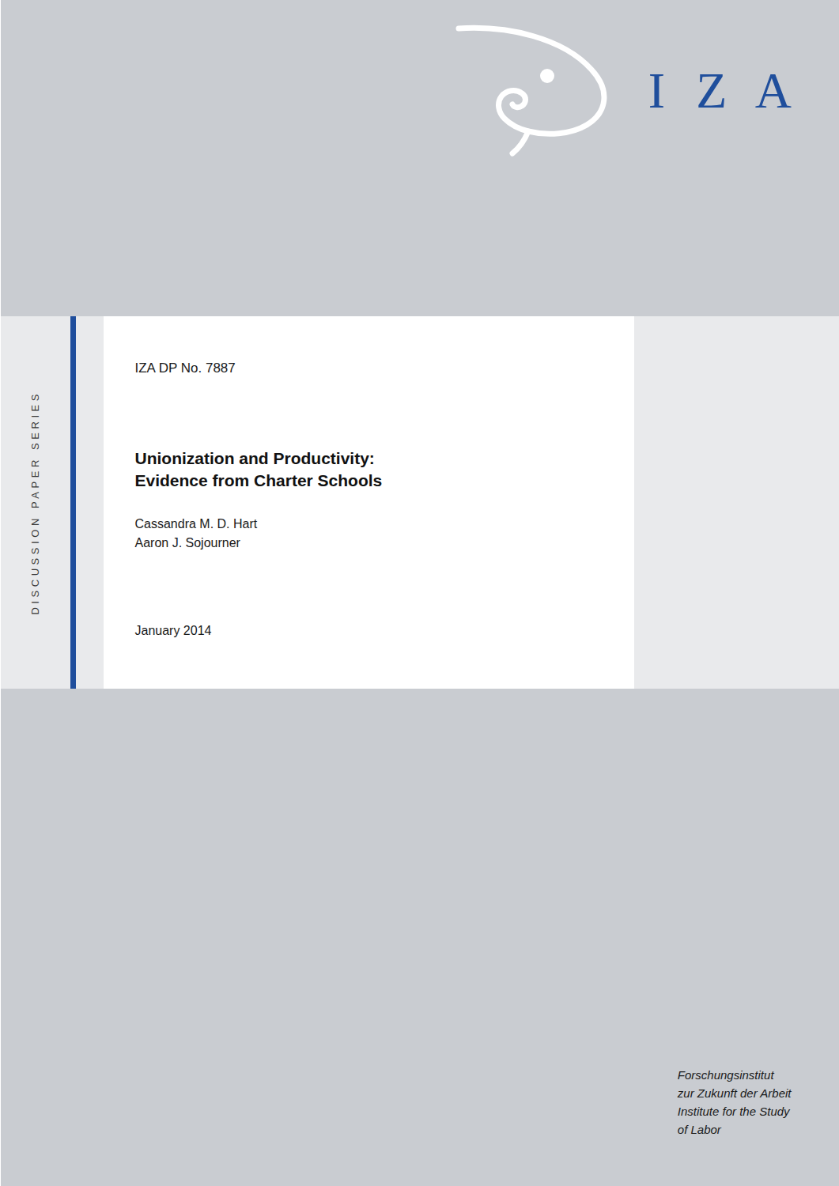I Z A
Discussion Paper Series
IZA DP No. 7887
Unionization and Productivity:
Evidence from Charter Schools
Cassandra M. D. Hart
Aaron J. Sojourner
January 2014
Forschungsinstitut
zur Zukunft der Arbeit
Institute for the Study
of Labor